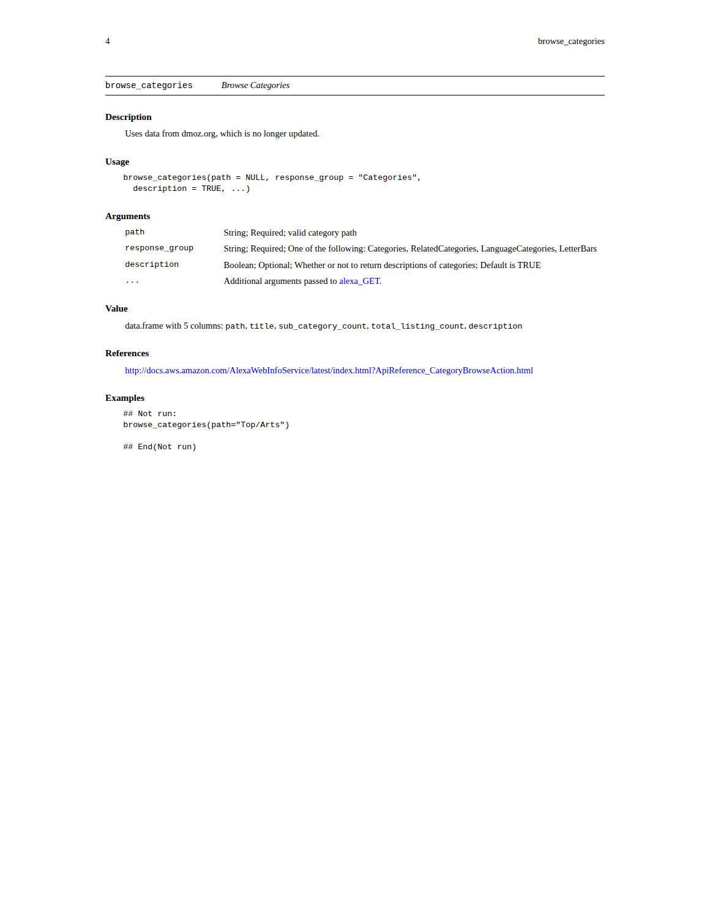4 browse_categories
browse_categories Browse Categories
Description
Uses data from dmoz.org, which is no longer updated.
Usage
browse_categories(path = NULL, response_group = "Categories",
  description = TRUE, ...)
Arguments
path
String; Required; valid category path
response_group
String; Required; One of the following: Categories, RelatedCategories, LanguageCategories, LetterBars
description
Boolean; Optional; Whether or not to return descriptions of categories; Default is TRUE
...
Additional arguments passed to alexa_GET.
Value
data.frame with 5 columns: path, title, sub_category_count, total_listing_count, description
References
http://docs.aws.amazon.com/AlexaWebInfoService/latest/index.html?ApiReference_CategoryBrowseAction.html
Examples
## Not run: 
browse_categories(path="Top/Arts")

## End(Not run)